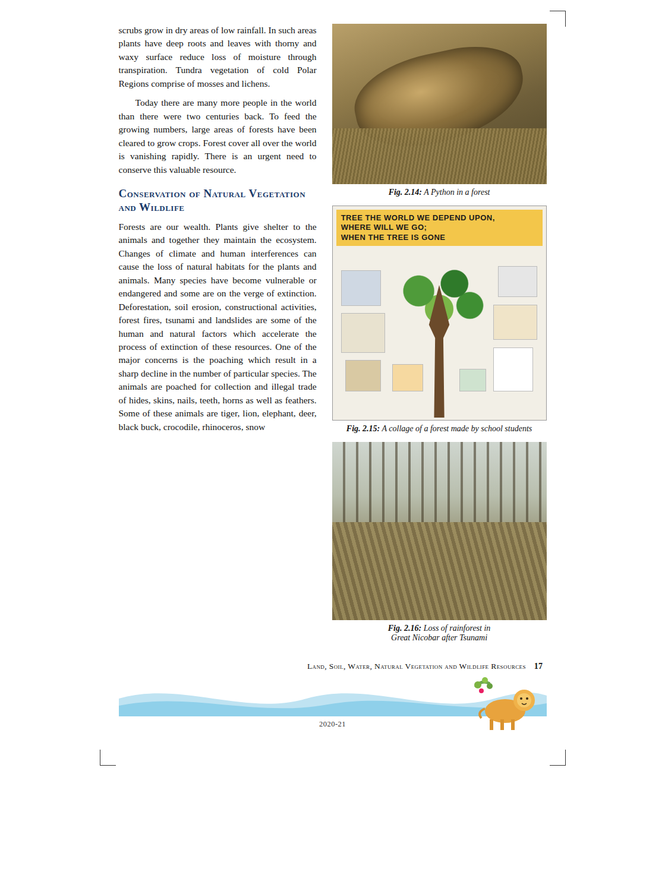scrubs grow in dry areas of low rainfall. In such areas plants have deep roots and leaves with thorny and waxy surface reduce loss of moisture through transpiration. Tundra vegetation of cold Polar Regions comprise of mosses and lichens.
Today there are many more people in the world than there were two centuries back. To feed the growing numbers, large areas of forests have been cleared to grow crops. Forest cover all over the world is vanishing rapidly. There is an urgent need to conserve this valuable resource.
Conservation of Natural Vegetation and Wildlife
Forests are our wealth. Plants give shelter to the animals and together they maintain the ecosystem. Changes of climate and human interferences can cause the loss of natural habitats for the plants and animals. Many species have become vulnerable or endangered and some are on the verge of extinction. Deforestation, soil erosion, constructional activities, forest fires, tsunami and landslides are some of the human and natural factors which accelerate the process of extinction of these resources. One of the major concerns is the poaching which result in a sharp decline in the number of particular species. The animals are poached for collection and illegal trade of hides, skins, nails, teeth, horns as well as feathers. Some of these animals are tiger, lion, elephant, deer, black buck, crocodile, rhinoceros, snow
Fig. 2.14: A Python in a forest
TREE THE WORLD WE DEPEND UPON,
WHERE WILL WE GO;
WHEN THE TREE IS GONE
Fig. 2.15: A collage of a forest made by school students
Fig. 2.16: Loss of rainforest in
Great Nicobar after Tsunami
Land, Soil, Water, Natural Vegetation and Wildlife Resources 17
2020-21